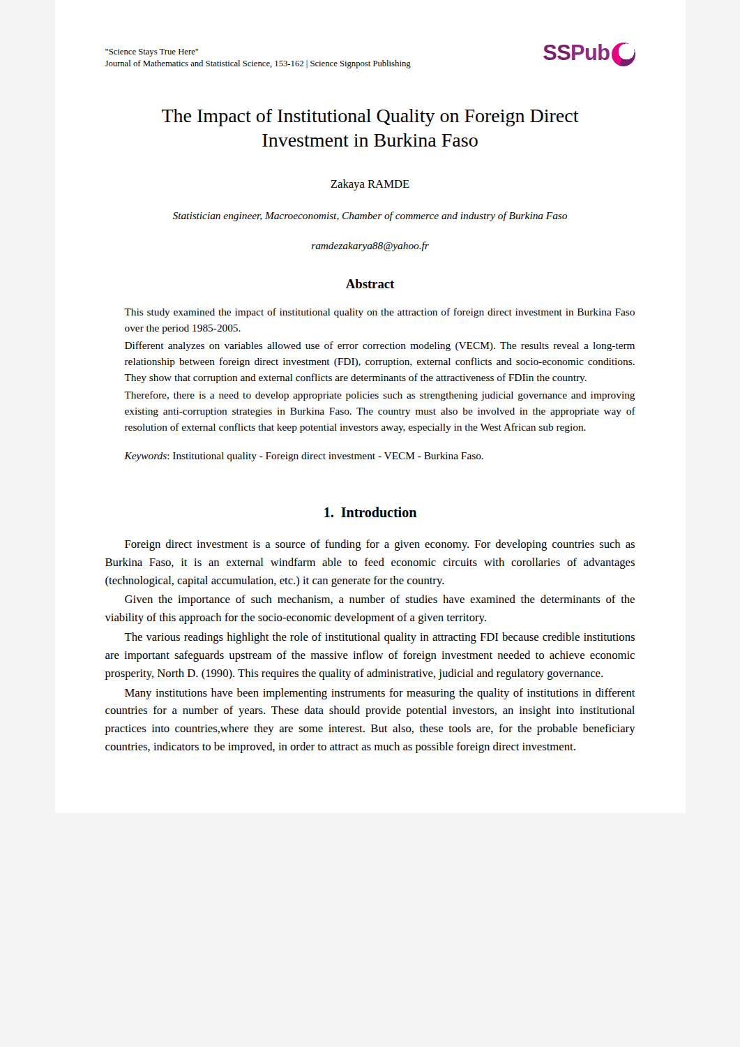"Science Stays True Here"
Journal of Mathematics and Statistical Science, 153-162 | Science Signpost Publishing
SS Pub
The Impact of Institutional Quality on Foreign Direct
Investment in Burkina Faso
Zakaya RAMDE
Statistician engineer, Macroeconomist, Chamber of commerce and industry of Burkina Faso
ramdezakarya88@yahoo.fr
Abstract
This study examined the impact of institutional quality on the attraction of foreign direct investment in Burkina Faso over the period 1985-2005.
Different analyzes on variables allowed use of error correction modeling (VECM). The results reveal a long-term relationship between foreign direct investment (FDI), corruption, external conflicts and socio-economic conditions. They show that corruption and external conflicts are determinants of the attractiveness of FDIin the country.
Therefore, there is a need to develop appropriate policies such as strengthening judicial governance and improving existing anti-corruption strategies in Burkina Faso. The country must also be involved in the appropriate way of resolution of external conflicts that keep potential investors away, especially in the West African sub region.
Keywords: Institutional quality - Foreign direct investment - VECM - Burkina Faso.
1. Introduction
Foreign direct investment is a source of funding for a given economy. For developing countries such as Burkina Faso, it is an external windfarm able to feed economic circuits with corollaries of advantages (technological, capital accumulation, etc.) it can generate for the country.
Given the importance of such mechanism, a number of studies have examined the determinants of the viability of this approach for the socio-economic development of a given territory.
The various readings highlight the role of institutional quality in attracting FDI because credible institutions are important safeguards upstream of the massive inflow of foreign investment needed to achieve economic prosperity, North D. (1990). This requires the quality of administrative, judicial and regulatory governance.
Many institutions have been implementing instruments for measuring the quality of institutions in different countries for a number of years. These data should provide potential investors, an insight into institutional practices into countries,where they are some interest. But also, these tools are, for the probable beneficiary countries, indicators to be improved, in order to attract as much as possible foreign direct investment.